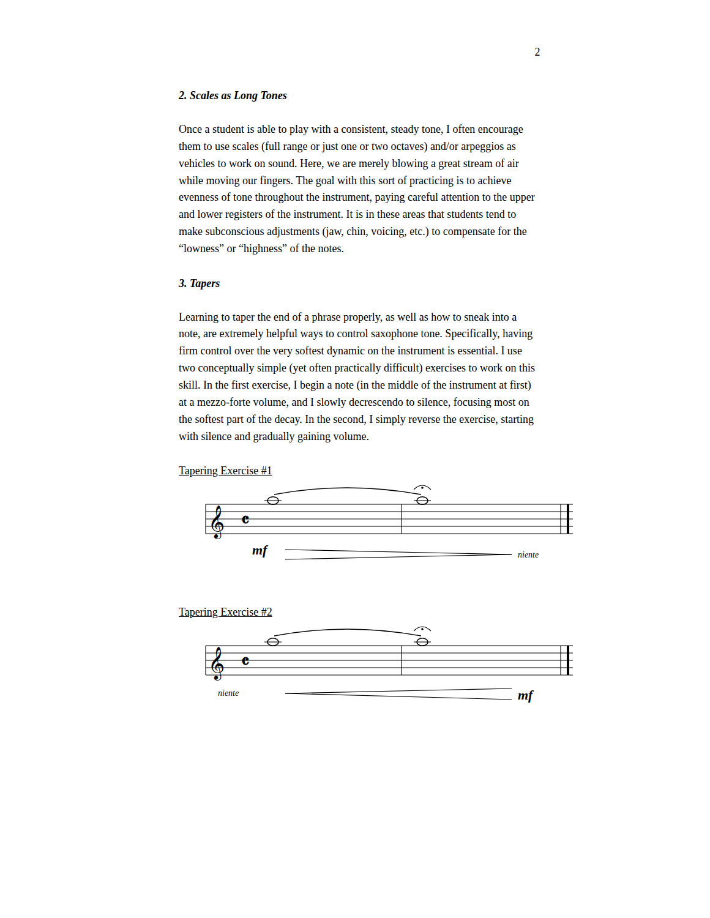2
2. Scales as Long Tones
Once a student is able to play with a consistent, steady tone, I often encourage them to use scales (full range or just one or two octaves) and/or arpeggios as vehicles to work on sound. Here, we are merely blowing a great stream of air while moving our fingers. The goal with this sort of practicing is to achieve evenness of tone throughout the instrument, paying careful attention to the upper and lower registers of the instrument. It is in these areas that students tend to make subconscious adjustments (jaw, chin, voicing, etc.) to compensate for the “lowness” or “highness” of the notes.
3. Tapers
Learning to taper the end of a phrase properly, as well as how to sneak into a note, are extremely helpful ways to control saxophone tone. Specifically, having firm control over the very softest dynamic on the instrument is essential. I use two conceptually simple (yet often practically difficult) exercises to work on this skill. In the first exercise, I begin a note (in the middle of the instrument at first) at a mezzo-forte volume, and I slowly decrescendo to silence, focusing most on the softest part of the decay. In the second, I simply reverse the exercise, starting with silence and gradually gaining volume.
Tapering Exercise #1
𝄞 𝄴 mf niente
Tapering Exercise #2
𝄞 𝄴 niente mf